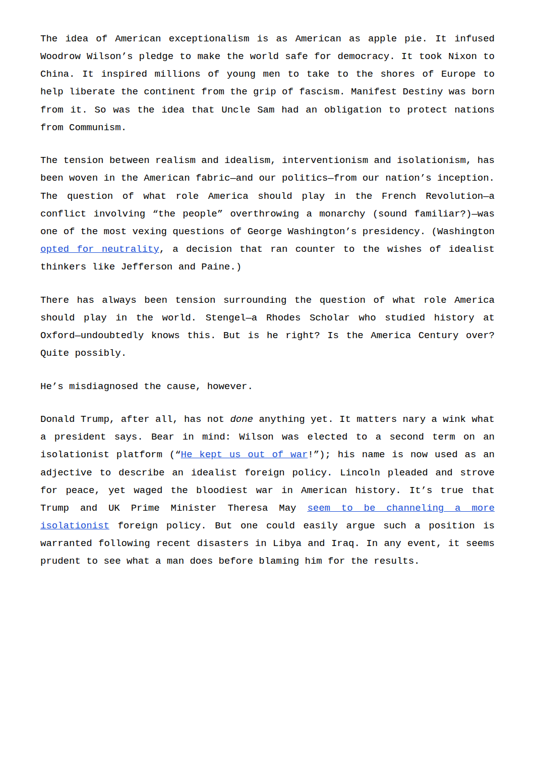The idea of American exceptionalism is as American as apple pie. It infused Woodrow Wilson’s pledge to make the world safe for democracy. It took Nixon to China. It inspired millions of young men to take to the shores of Europe to help liberate the continent from the grip of fascism. Manifest Destiny was born from it. So was the idea that Uncle Sam had an obligation to protect nations from Communism.
The tension between realism and idealism, interventionism and isolationism, has been woven in the American fabric—and our politics—from our nation’s inception. The question of what role America should play in the French Revolution—a conflict involving “the people” overthrowing a monarchy (sound familiar?)—was one of the most vexing questions of George Washington’s presidency. (Washington opted for neutrality, a decision that ran counter to the wishes of idealist thinkers like Jefferson and Paine.)
There has always been tension surrounding the question of what role America should play in the world. Stengel—a Rhodes Scholar who studied history at Oxford—undoubtedly knows this. But is he right? Is the America Century over? Quite possibly.
He’s misdiagnosed the cause, however.
Donald Trump, after all, has not done anything yet. It matters nary a wink what a president says. Bear in mind: Wilson was elected to a second term on an isolationist platform (“He kept us out of war!”); his name is now used as an adjective to describe an idealist foreign policy. Lincoln pleaded and strove for peace, yet waged the bloodiest war in American history. It’s true that Trump and UK Prime Minister Theresa May seem to be channeling a more isolationist foreign policy. But one could easily argue such a position is warranted following recent disasters in Libya and Iraq. In any event, it seems prudent to see what a man does before blaming him for the results.